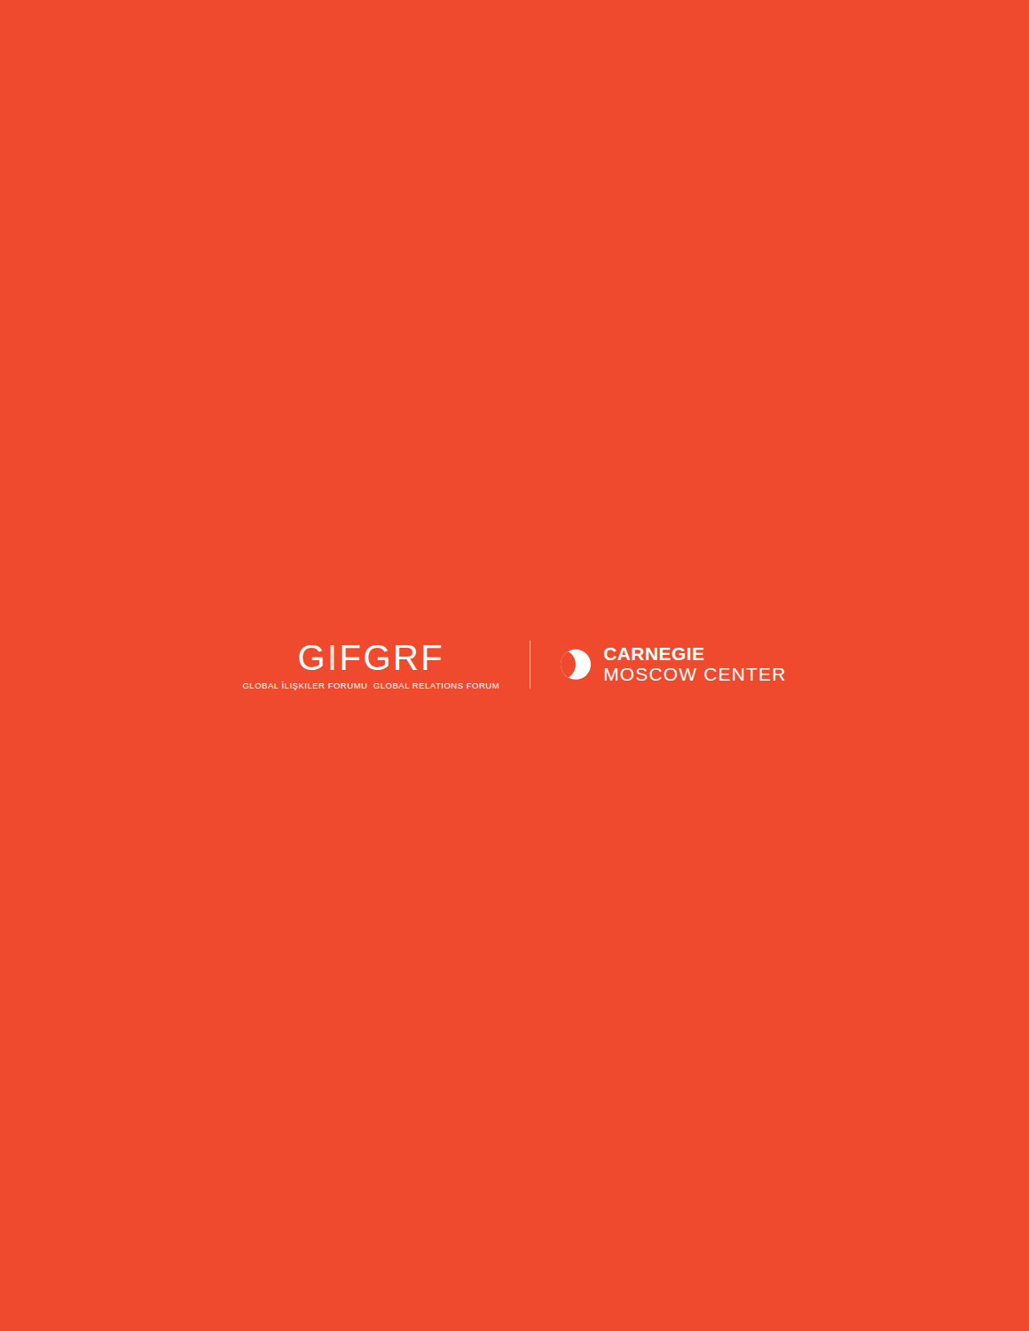GIFGRF
Global İlişkiler Forumu Global Relations Forum
CARNEGIE
MOSCOW CENTER